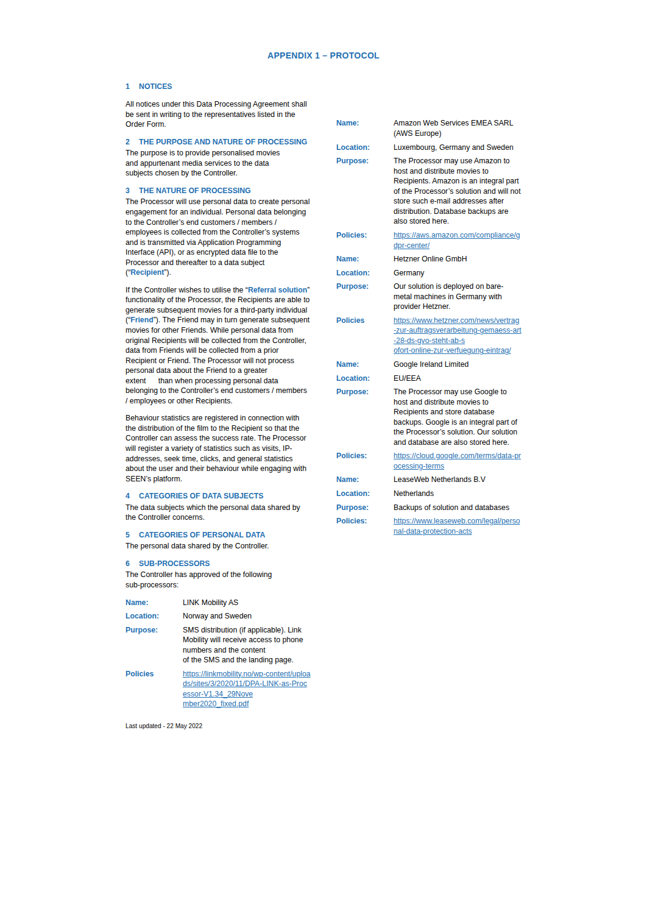APPENDIX 1 – PROTOCOL
1 NOTICES
All notices under this Data Processing Agreement shall be sent in writing to the representatives listed in the Order Form.
2 THE PURPOSE AND NATURE OF PROCESSING
The purpose is to provide personalised movies
and appurtenant media services to the data
subjects chosen by the Controller.
3 THE NATURE OF PROCESSING
The Processor will use personal data to create personal engagement for an individual. Personal data belonging to the Controller’s end customers / members / employees is collected from the Controller’s systems and is transmitted via Application Programming Interface (API), or as encrypted data file to the Processor and thereafter to a data subject (“Recipient”).
If the Controller wishes to utilise the “Referral solution” functionality of the Processor, the Recipients are able to generate subsequent movies for a third-party individual (“Friend”). The Friend may in turn generate subsequent movies for other Friends. While personal data from original Recipients will be collected from the Controller, data from Friends will be collected from a prior Recipient or Friend. The Processor will not process personal data about the Friend to a greater extent than when processing personal data belonging to the Controller’s end customers / members / employees or other Recipients.
Behaviour statistics are registered in connection with the distribution of the film to the Recipient so that the Controller can assess the success rate. The Processor will register a variety of statistics such as visits, IP-addresses, seek time, clicks, and general statistics about the user and their behaviour while engaging with SEEN’s platform.
4 CATEGORIES OF DATA SUBJECTS
The data subjects which the personal data shared by the Controller concerns.
5 CATEGORIES OF PERSONAL DATA
The personal data shared by the Controller.
6 SUB-PROCESSORS
The Controller has approved of the following
sub-processors:
| Name: | LINK Mobility AS |
| Location: | Norway and Sweden |
| Purpose: | SMS distribution (if applicable). Link Mobility will receive access to phone numbers and the content of the SMS and the landing page. |
| Policies | https://linkmobility.no/wp-content/uploads/sites/3/2020/11/DPA-LINK-as-Processor-V1.34_29Nove mber2020_fixed.pdf |
| Name: | Amazon Web Services EMEA SARL (AWS Europe) |
| Location: | Luxembourg, Germany and Sweden |
| Purpose: | The Processor may use Amazon to host and distribute movies to Recipients. Amazon is an integral part of the Processor’s solution and will not store such e-mail addresses after distribution. Database backups are also stored here. |
| Policies: | https://aws.amazon.com/compliance/gdpr-center/ |
| Name: | Hetzner Online GmbH |
| Location: | Germany |
| Purpose: | Our solution is deployed on bare-metal machines in Germany with provider Hetzner. |
| Policies | https://www.hetzner.com/news/vertrag-zur-auftragsverarbeitung-gemaess-art-28-ds-gvo-steht-ab-s ofort-online-zur-verfuegung-eintrag/ |
| Name: | Google Ireland Limited |
| Location: | EU/EEA |
| Purpose: | The Processor may use Google to host and distribute movies to Recipients and store database backups. Google is an integral part of the Processor’s solution. Our solution and database are also stored here. |
| Policies: | https://cloud.google.com/terms/data-processing-terms |
| Name: | LeaseWeb Netherlands B.V |
| Location: | Netherlands |
| Purpose: | Backups of solution and databases |
| Policies: | https://www.leaseweb.com/legal/personal-data-protection-acts |
Last updated - 22 May 2022